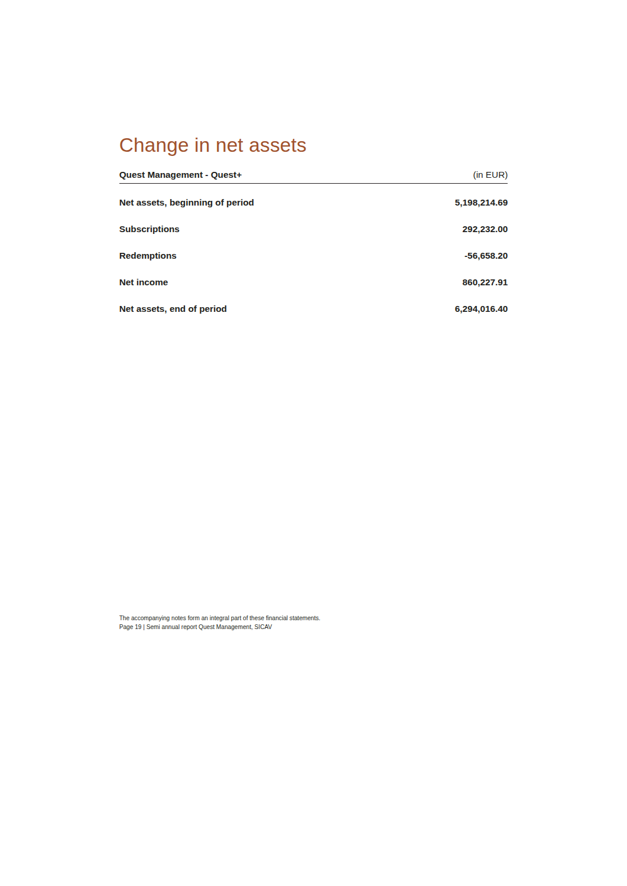Change in net assets
| Quest Management - Quest+ | (in EUR) |
| Net assets, beginning of period | 5,198,214.69 |
| Subscriptions | 292,232.00 |
| Redemptions | -56,658.20 |
| Net income | 860,227.91 |
| Net assets, end of period | 6,294,016.40 |
The accompanying notes form an integral part of these financial statements.
Page 19 | Semi annual report Quest Management, SICAV